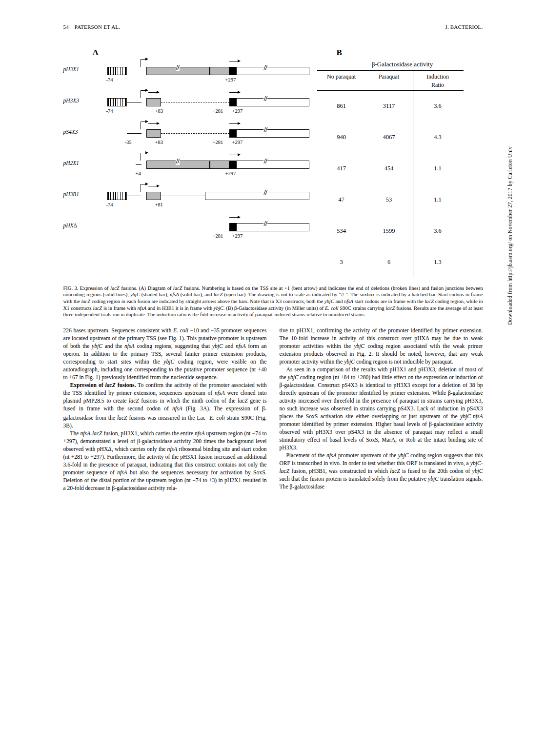54 Paterson et al.
J. Bacteriol.
Downloaded from http://jb.asm.org/ on November 27, 2017 by Carleton Univ
A
B
pH3X1
//
//
-74
+297
pH3X3
//
-74
+83
+281
+297
pS4X3
//
-35
+83
+281
+297
pH2X1
//
//
+4
+297
pH3B1
//
-74
+81
pHXΔ
//
+281
+297
β-Galactosidase activity
No paraquat
Paraquat
Induction
Ratio
861
3117
3.6
940
4067
4.3
417
454
1.1
47
53
1.1
534
1599
3.6
3
6
1.3
FIG. 3. Expression of lacZ fusions. (A) Diagram of lacZ fusions. Numbering is based on the TSS site at +1 (bent arrow) and indicates the end of deletions (broken lines) and fusion junctions between noncoding regions (solid lines), ybjC (shaded bar), nfsA (solid bar), and lacZ (open bar). The drawing is not to scale as indicated by “// ”. The soxbox is indicated by a hatched bar. Start codons in frame with the lacZ coding region in each fusion are indicated by straight arrows above the bars. Note that in X3 constructs, both the ybjC and nfsA start codons are in frame with the lacZ coding region, while in X1 constructs lacZ is in frame with nfsA and in H3B1 it is in frame with ybjC. (B) β-Galactosidase activity (in Miller units) of E. coli S90C strains carrying lacZ fusions. Results are the average of at least three independent trials run in duplicate. The induction ratio is the fold increase in activity of paraquat-induced strains relative to uninduced strains.
226 bases upstream. Sequences consistent with E. coli −10 and −35 promoter sequences are located upstream of the primary TSS (see Fig. 1). This putative promoter is upstream of both the ybjC and the nfsA coding regions, suggesting that ybjC and nfsA form an operon. In addition to the primary TSS, several fainter primer extension products, corresponding to start sites within the ybjC coding region, were visible on the autoradiograph, including one corresponding to the putative promoter sequence (nt +40 to +67 in Fig. 1) previously identified from the nucleotide sequence.
Expression of lacZ fusions. To confirm the activity of the promoter associated with the TSS identified by primer extension, sequences upstream of nfsA were cloned into plasmid pMP28.5 to create lacZ fusions in which the ninth codon of the lacZ gene is fused in frame with the second codon of nfsA (Fig. 3A). The expression of β-galactosidase from the lacZ fusions was measured in the Lac− E. coli strain S90C (Fig. 3B).
The nfsA-lacZ fusion, pH3X1, which carries the entire nfsA upstream region (nt −74 to +297), demonstrated a level of β-galactosidase activity 200 times the background level observed with pHXΔ, which carries only the nfsA ribosomal binding site and start codon (nt +281 to +297). Furthermore, the activity of the pH3X1 fusion increased an additional 3.6-fold in the presence of paraquat, indicating that this construct contains not only the promoter sequence of nfsA but also the sequences necessary for activation by SoxS. Deletion of the distal portion of the upstream region (nt −74 to +3) in pH2X1 resulted in a 20-fold decrease in β-galactosidase activity rela-
tive to pH3X1, confirming the activity of the promoter identified by primer extension. The 10-fold increase in activity of this construct over pHXΔ may be due to weak promoter activities within the ybjC coding region associated with the weak primer extension products observed in Fig. 2. It should be noted, however, that any weak promoter activity within the ybjC coding region is not inducible by paraquat.
As seen in a comparison of the results with pH3X1 and pH3X3, deletion of most of the ybjC coding region (nt +84 to +280) had little effect on the expression or induction of β-galactosidase. Construct pS4X3 is identical to pH3X3 except for a deletion of 38 bp directly upstream of the promoter identified by primer extension. While β-galactosidase activity increased over threefold in the presence of paraquat in strains carrying pH3X3, no such increase was observed in strains carrying pS4X3. Lack of induction in pS4X3 places the SoxS activation site either overlapping or just upstream of the ybjC-nfsA promoter identified by primer extension. Higher basal levels of β-galactosidase activity observed with pH3X3 over pS4X3 in the absence of paraquat may reflect a small stimulatory effect of basal levels of SoxS, MarA, or Rob at the intact binding site of pH3X3.
Placement of the nfsA promoter upstream of the ybjC coding region suggests that this ORF is transcribed in vivo. In order to test whether this ORF is translated in vivo, a ybjC-lacZ fusion, pH3B1, was constructed in which lacZ is fused to the 20th codon of ybjC such that the fusion protein is translated solely from the putative ybjC translation signals. The β-galactosidase